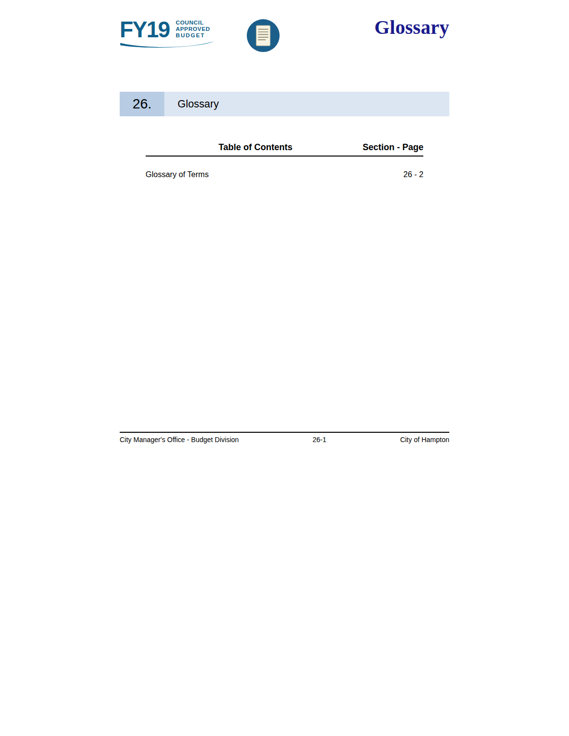FY19 COUNCIL APPROVED BUDGET
Glossary
26.
Glossary
Table of Contents Section - Page
Glossary of Terms 26 - 2
City Manager's Office - Budget Division
26-1
City of Hampton